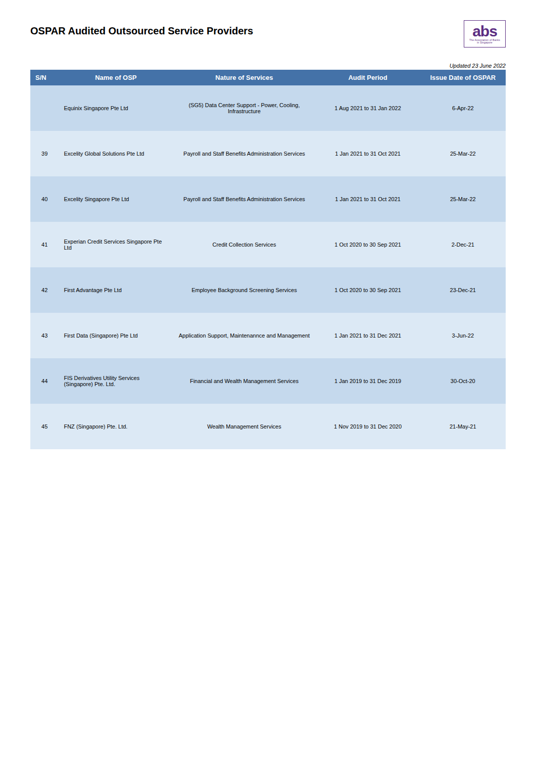OSPAR Audited Outsourced Service Providers
abs
The Association of Banks
in Singapore
Updated 23 June 2022
| S/N | Name of OSP | Nature of Services | Audit Period | Issue Date of OSPAR |
| --- | --- | --- | --- | --- |
| | Equinix Singapore Pte Ltd | (SG5) Data Center Support - Power, Cooling, Infrastructure | 1 Aug 2021 to 31 Jan 2022 | 6-Apr-22 |
| 39 | Excelity Global Solutions Pte Ltd | Payroll and Staff Benefits Administration Services | 1 Jan 2021 to 31 Oct 2021 | 25-Mar-22 |
| 40 | Excelity Singapore Pte Ltd | Payroll and Staff Benefits Administration Services | 1 Jan 2021 to 31 Oct 2021 | 25-Mar-22 |
| 41 | Experian Credit Services Singapore Pte Ltd | Credit Collection Services | 1 Oct 2020 to 30 Sep 2021 | 2-Dec-21 |
| 42 | First Advantage Pte Ltd | Employee Background Screening Services | 1 Oct 2020 to 30 Sep 2021 | 23-Dec-21 |
| 43 | First Data (Singapore) Pte Ltd | Application Support, Maintenannce and Management | 1 Jan 2021 to 31 Dec 2021 | 3-Jun-22 |
| 44 | FIS Derivatives Utility Services (Singapore) Pte. Ltd. | Financial and Wealth Management Services | 1 Jan 2019 to 31 Dec 2019 | 30-Oct-20 |
| 45 | FNZ (Singapore) Pte. Ltd. | Wealth Management Services | 1 Nov 2019 to 31 Dec 2020 | 21-May-21 |